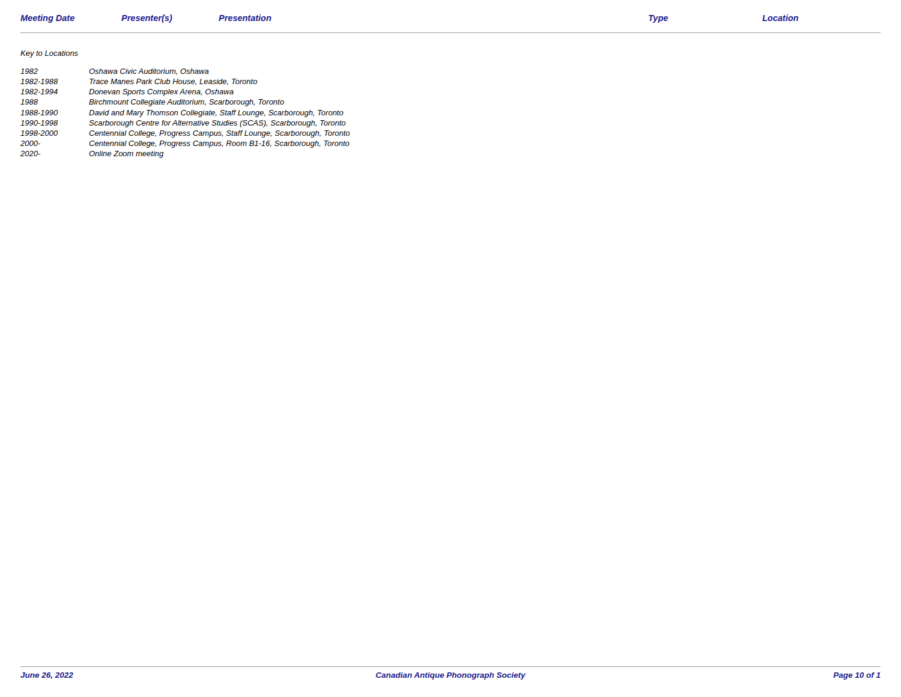Meeting Date Presenter(s) Presentation Type Location
Key to Locations
| 1982 | Oshawa Civic Auditorium, Oshawa |
| 1982-1988 | Trace Manes Park Club House, Leaside, Toronto |
| 1982-1994 | Donevan Sports Complex Arena, Oshawa |
| 1988 | Birchmount Collegiate Auditorium, Scarborough, Toronto |
| 1988-1990 | David and Mary Thomson Collegiate, Staff Lounge, Scarborough, Toronto |
| 1990-1998 | Scarborough Centre for Alternative Studies (SCAS), Scarborough, Toronto |
| 1998-2000 | Centennial College, Progress Campus, Staff Lounge, Scarborough, Toronto |
| 2000- | Centennial College, Progress Campus, Room B1-16, Scarborough, Toronto |
| 2020- | Online Zoom meeting |
June 26, 2022 Canadian Antique Phonograph Society Page 10 of 1